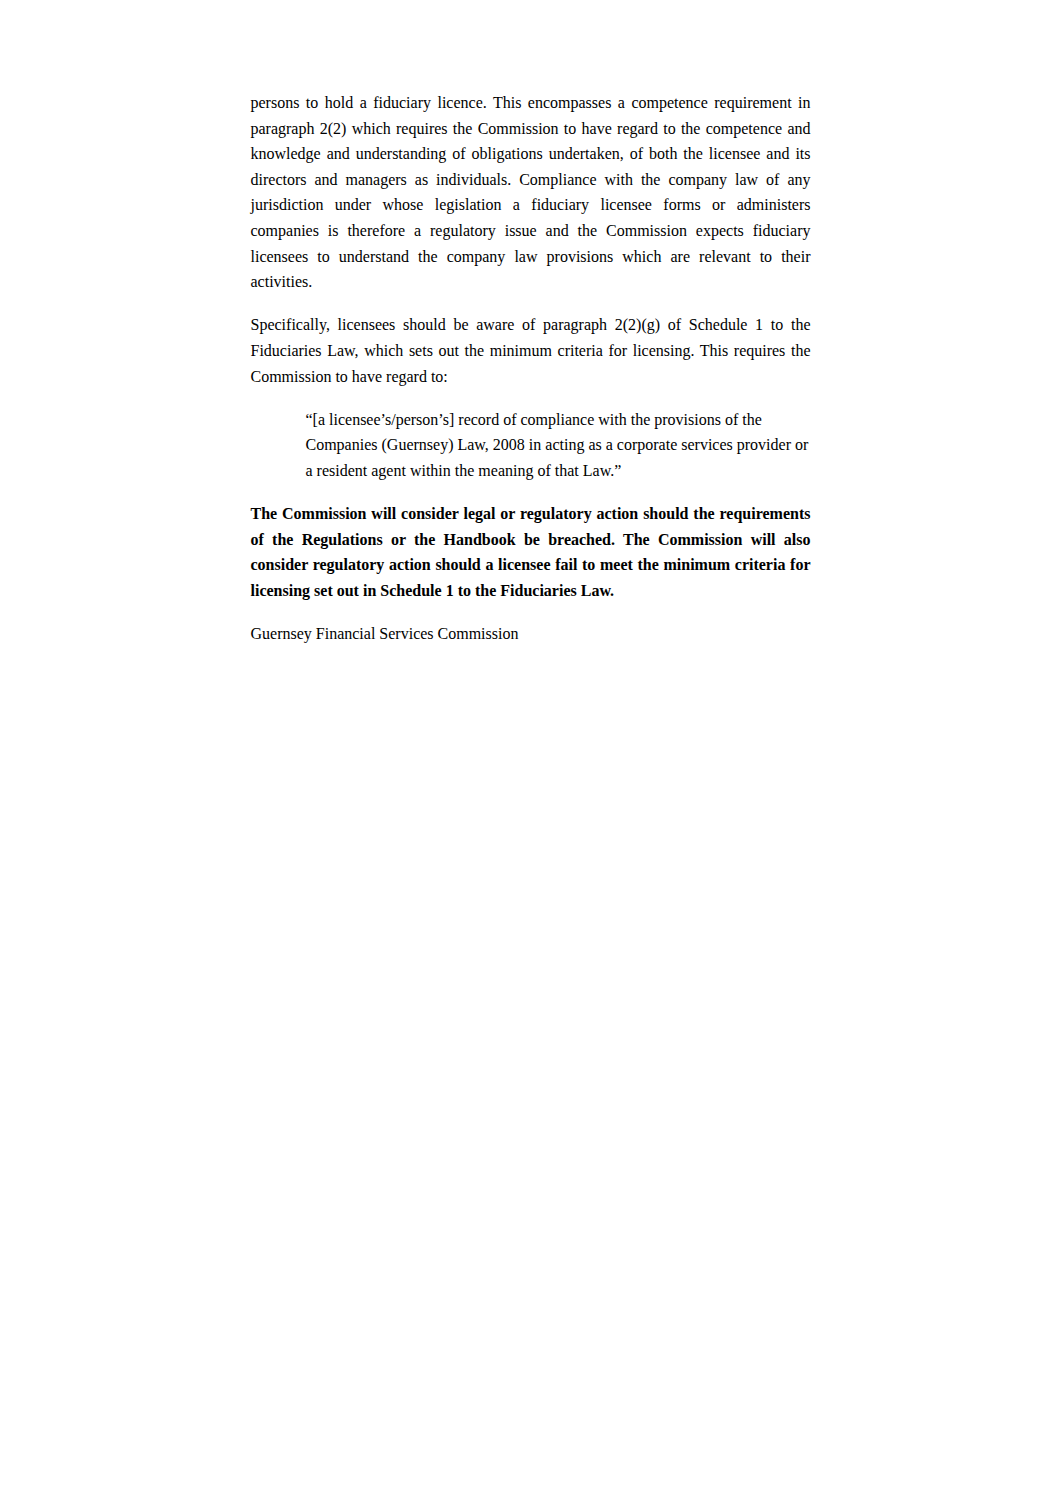persons to hold a fiduciary licence. This encompasses a competence requirement in paragraph 2(2) which requires the Commission to have regard to the competence and knowledge and understanding of obligations undertaken, of both the licensee and its directors and managers as individuals. Compliance with the company law of any jurisdiction under whose legislation a fiduciary licensee forms or administers companies is therefore a regulatory issue and the Commission expects fiduciary licensees to understand the company law provisions which are relevant to their activities.
Specifically, licensees should be aware of paragraph 2(2)(g) of Schedule 1 to the Fiduciaries Law, which sets out the minimum criteria for licensing. This requires the Commission to have regard to:
“[a licensee’s/person’s] record of compliance with the provisions of the Companies (Guernsey) Law, 2008 in acting as a corporate services provider or a resident agent within the meaning of that Law.”
The Commission will consider legal or regulatory action should the requirements of the Regulations or the Handbook be breached. The Commission will also consider regulatory action should a licensee fail to meet the minimum criteria for licensing set out in Schedule 1 to the Fiduciaries Law.
Guernsey Financial Services Commission